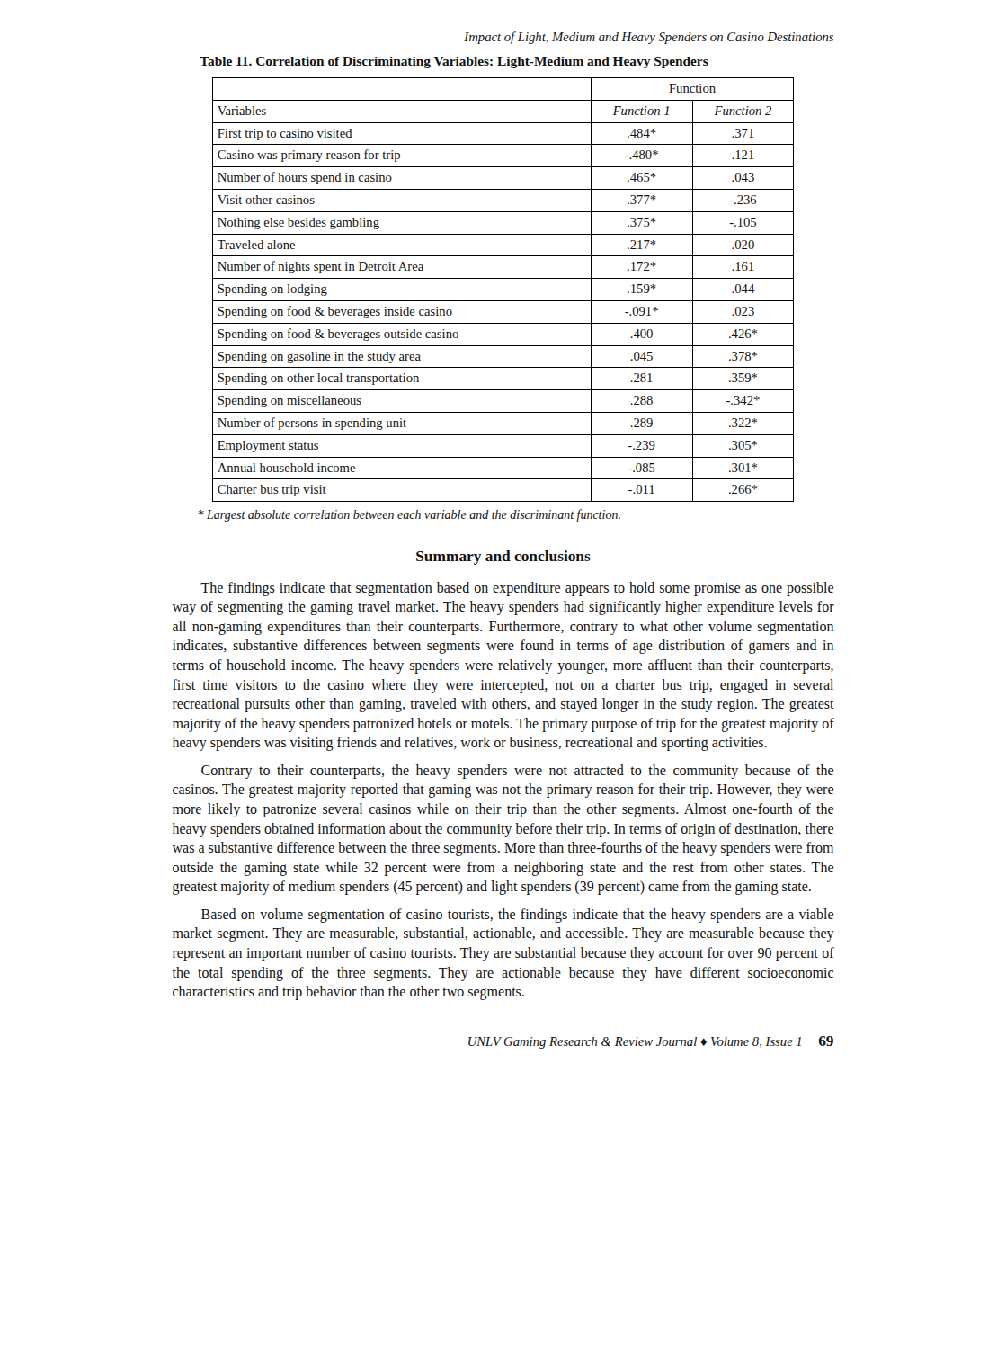Impact of Light, Medium and Heavy Spenders on Casino Destinations
Table 11. Correlation of Discriminating Variables: Light-Medium and Heavy Spenders
| | Function |
| --- | --- |
| Variables | Function 1 | Function 2 |
| First trip to casino visited | .484* | .371 |
| Casino was primary reason for trip | -.480* | .121 |
| Number of hours spend in casino | .465* | .043 |
| Visit other casinos | .377* | -.236 |
| Nothing else besides gambling | .375* | -.105 |
| Traveled alone | .217* | .020 |
| Number of nights spent in Detroit Area | .172* | .161 |
| Spending on lodging | .159* | .044 |
| Spending on food & beverages inside casino | -.091* | .023 |
| Spending on food & beverages outside casino | .400 | .426* |
| Spending on gasoline in the study area | .045 | .378* |
| Spending on other local transportation | .281 | .359* |
| Spending on miscellaneous | .288 | -.342* |
| Number of persons in spending unit | .289 | .322* |
| Employment status | -.239 | .305* |
| Annual household income | -.085 | .301* |
| Charter bus trip visit | -.011 | .266* |
* Largest absolute correlation between each variable and the discriminant function.
Summary and conclusions
The findings indicate that segmentation based on expenditure appears to hold some promise as one possible way of segmenting the gaming travel market. The heavy spenders had significantly higher expenditure levels for all non-gaming expenditures than their counterparts. Furthermore, contrary to what other volume segmentation indicates, substantive differences between segments were found in terms of age distribution of gamers and in terms of household income. The heavy spenders were relatively younger, more affluent than their counterparts, first time visitors to the casino where they were intercepted, not on a charter bus trip, engaged in several recreational pursuits other than gaming, traveled with others, and stayed longer in the study region. The greatest majority of the heavy spenders patronized hotels or motels. The primary purpose of trip for the greatest majority of heavy spenders was visiting friends and relatives, work or business, recreational and sporting activities.
Contrary to their counterparts, the heavy spenders were not attracted to the community because of the casinos. The greatest majority reported that gaming was not the primary reason for their trip. However, they were more likely to patronize several casinos while on their trip than the other segments. Almost one-fourth of the heavy spenders obtained information about the community before their trip. In terms of origin of destination, there was a substantive difference between the three segments. More than three-fourths of the heavy spenders were from outside the gaming state while 32 percent were from a neighboring state and the rest from other states. The greatest majority of medium spenders (45 percent) and light spenders (39 percent) came from the gaming state.
Based on volume segmentation of casino tourists, the findings indicate that the heavy spenders are a viable market segment. They are measurable, substantial, actionable, and accessible. They are measurable because they represent an important number of casino tourists. They are substantial because they account for over 90 percent of the total spending of the three segments. They are actionable because they have different socioeconomic characteristics and trip behavior than the other two segments.
UNLV Gaming Research & Review Journal ♦ Volume 8, Issue 1 69